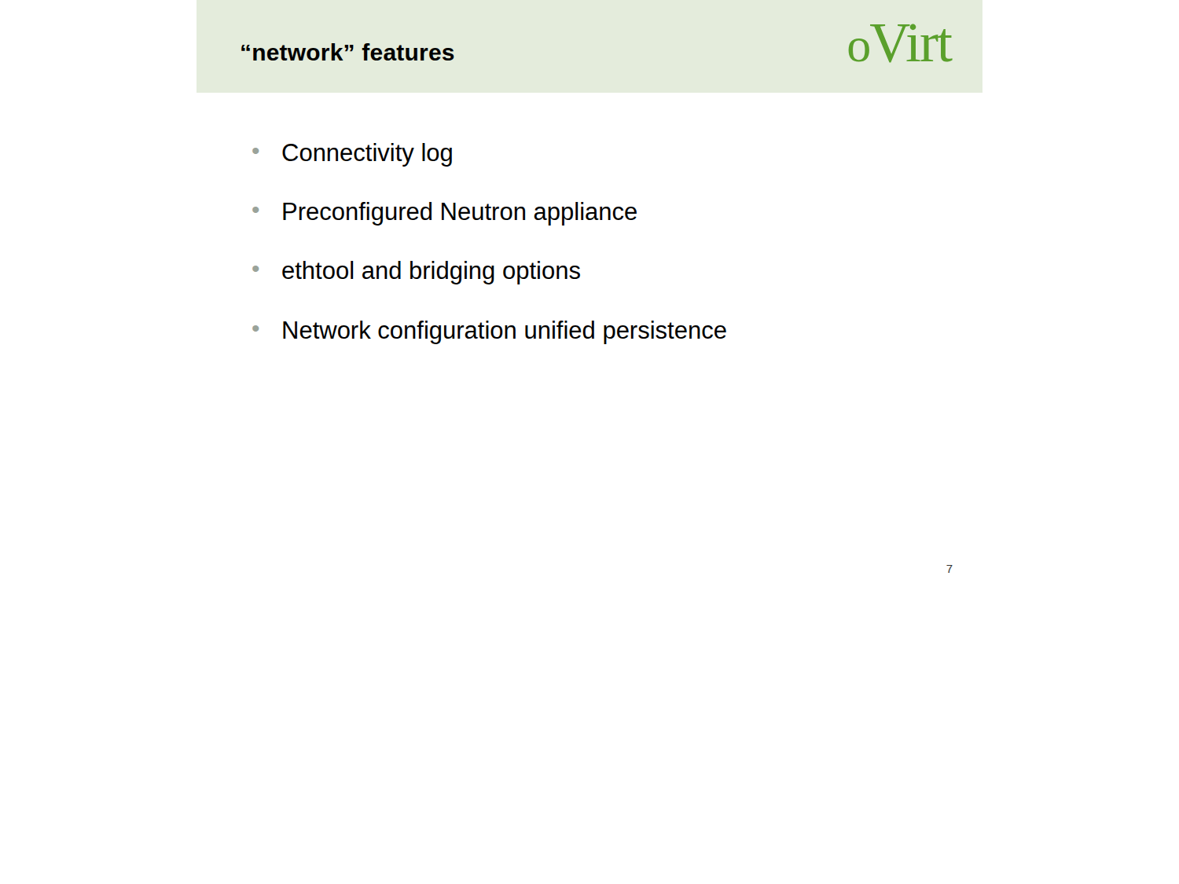“network” features
o Virt
Connectivity log
Preconfigured Neutron appliance
ethtool and bridging options
Network configuration unified persistence
7